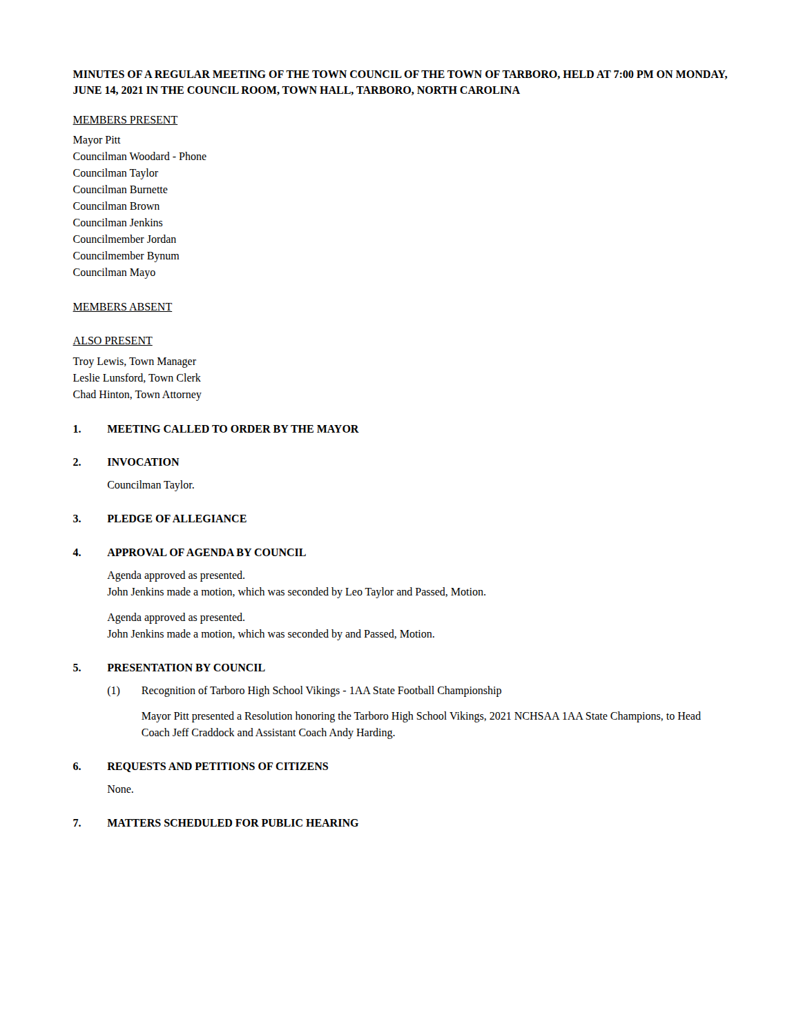MINUTES OF A REGULAR MEETING OF THE TOWN COUNCIL OF THE TOWN OF TARBORO, HELD AT 7:00 PM ON MONDAY, JUNE 14, 2021 IN THE COUNCIL ROOM, TOWN HALL, TARBORO, NORTH CAROLINA
MEMBERS PRESENT
Mayor Pitt
Councilman Woodard - Phone
Councilman Taylor
Councilman Burnette
Councilman Brown
Councilman Jenkins
Councilmember Jordan
Councilmember Bynum
Councilman Mayo
MEMBERS ABSENT
ALSO PRESENT
Troy Lewis, Town Manager
Leslie Lunsford, Town Clerk
Chad Hinton, Town Attorney
Meeting called to order by the Mayor
Invocation
Councilman Taylor.
Pledge of Allegiance
Approval of Agenda by Council
Agenda approved as presented.
John Jenkins made a motion, which was seconded by Leo Taylor and Passed, Motion.
Agenda approved as presented.
John Jenkins made a motion, which was seconded by and Passed, Motion.
Presentation by Council
Recognition of Tarboro High School Vikings - 1AA State Football Championship
Mayor Pitt presented a Resolution honoring the Tarboro High School Vikings, 2021 NCHSAA 1AA State Champions, to Head Coach Jeff Craddock and Assistant Coach Andy Harding.
Requests and Petitions of Citizens
None.
Matters Scheduled for Public Hearing